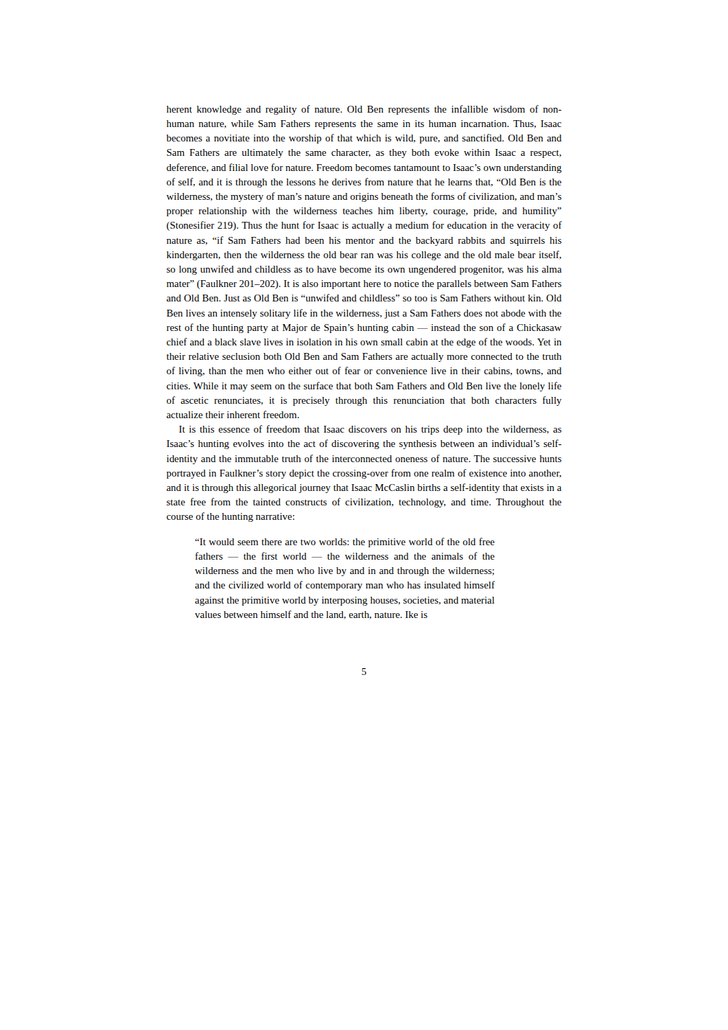herent knowledge and regality of nature. Old Ben represents the infallible wisdom of non-human nature, while Sam Fathers represents the same in its human incarnation. Thus, Isaac becomes a novitiate into the worship of that which is wild, pure, and sanctified. Old Ben and Sam Fathers are ultimately the same character, as they both evoke within Isaac a respect, deference, and filial love for nature. Freedom becomes tantamount to Isaac’s own understanding of self, and it is through the lessons he derives from nature that he learns that, “Old Ben is the wilderness, the mystery of man’s nature and origins beneath the forms of civilization, and man’s proper relationship with the wilderness teaches him liberty, courage, pride, and humility” (Stonesifier 219). Thus the hunt for Isaac is actually a medium for education in the veracity of nature as, “if Sam Fathers had been his mentor and the backyard rabbits and squirrels his kindergarten, then the wilderness the old bear ran was his college and the old male bear itself, so long unwifed and childless as to have become its own ungendered progenitor, was his alma mater” (Faulkner 201–202). It is also important here to notice the parallels between Sam Fathers and Old Ben. Just as Old Ben is “unwifed and childless” so too is Sam Fathers without kin. Old Ben lives an intensely solitary life in the wilderness, just a Sam Fathers does not abode with the rest of the hunting party at Major de Spain’s hunting cabin — instead the son of a Chickasaw chief and a black slave lives in isolation in his own small cabin at the edge of the woods. Yet in their relative seclusion both Old Ben and Sam Fathers are actually more connected to the truth of living, than the men who either out of fear or convenience live in their cabins, towns, and cities. While it may seem on the surface that both Sam Fathers and Old Ben live the lonely life of ascetic renunciates, it is precisely through this renunciation that both characters fully actualize their inherent freedom.
It is this essence of freedom that Isaac discovers on his trips deep into the wilderness, as Isaac’s hunting evolves into the act of discovering the synthesis between an individual’s self-identity and the immutable truth of the interconnected oneness of nature. The successive hunts portrayed in Faulkner’s story depict the crossing-over from one realm of existence into another, and it is through this allegorical journey that Isaac McCaslin births a self-identity that exists in a state free from the tainted constructs of civilization, technology, and time. Throughout the course of the hunting narrative:
“It would seem there are two worlds: the primitive world of the old free fathers — the first world — the wilderness and the animals of the wilderness and the men who live by and in and through the wilderness; and the civilized world of contemporary man who has insulated himself against the primitive world by interposing houses, societies, and material values between himself and the land, earth, nature. Ike is
5